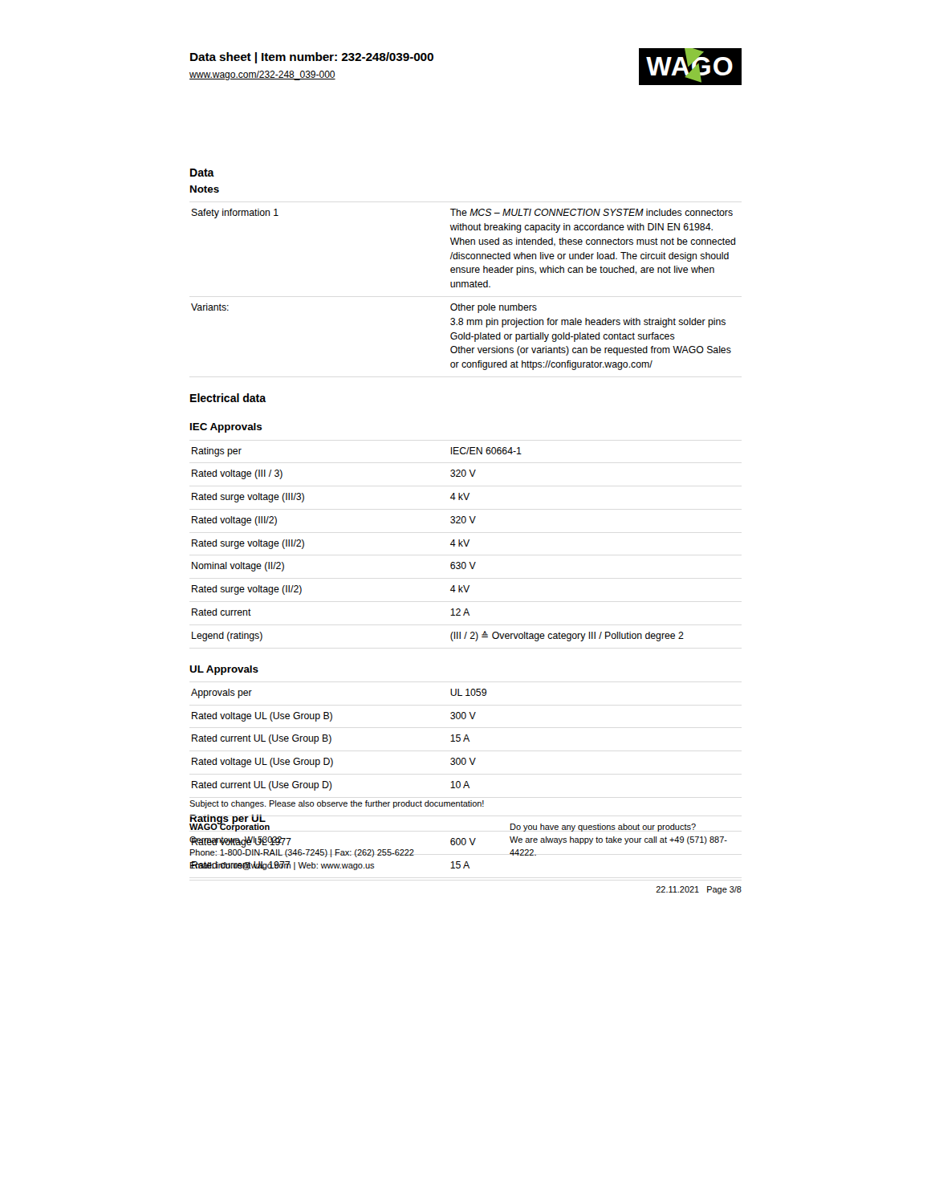Data sheet | Item number: 232-248/039-000
www.wago.com/232-248_039-000
WAGO
Data
Notes
| Safety information 1 | The MCS – MULTI CONNECTION SYSTEM includes connectors without breaking capacity in accordance with DIN EN 61984. When used as intended, these connectors must not be connected /disconnected when live or under load. The circuit design should ensure header pins, which can be touched, are not live when unmated. |
| Variants: | Other pole numbers 3.8 mm pin projection for male headers with straight solder pins Gold-plated or partially gold-plated contact surfaces Other versions (or variants) can be requested from WAGO Sales or configured at https://configurator.wago.com/ |
Electrical data
IEC Approvals
| Ratings per | IEC/EN 60664-1 |
| Rated voltage (III / 3) | 320 V |
| Rated surge voltage (III/3) | 4 kV |
| Rated voltage (III/2) | 320 V |
| Rated surge voltage (III/2) | 4 kV |
| Nominal voltage (II/2) | 630 V |
| Rated surge voltage (II/2) | 4 kV |
| Rated current | 12 A |
| Legend (ratings) | (III / 2) ≙ Overvoltage category III / Pollution degree 2 |
UL Approvals
| Approvals per | UL 1059 |
| Rated voltage UL (Use Group B) | 300 V |
| Rated current UL (Use Group B) | 15 A |
| Rated voltage UL (Use Group D) | 300 V |
| Rated current UL (Use Group D) | 10 A |
Ratings per UL
| Rated voltage UL 1977 | 600 V |
| Rated current UL 1977 | 15 A |
Subject to changes. Please also observe the further product documentation!
WAGO Corporation
Germantown, WI 53022
Phone: 1-800-DIN-RAIL (346-7245) | Fax: (262) 255-6222
Email: info.us@wago.com | Web: www.wago.us
Do you have any questions about our products?
We are always happy to take your call at +49 (571) 887-44222.
22.11.2021 Page 3/8